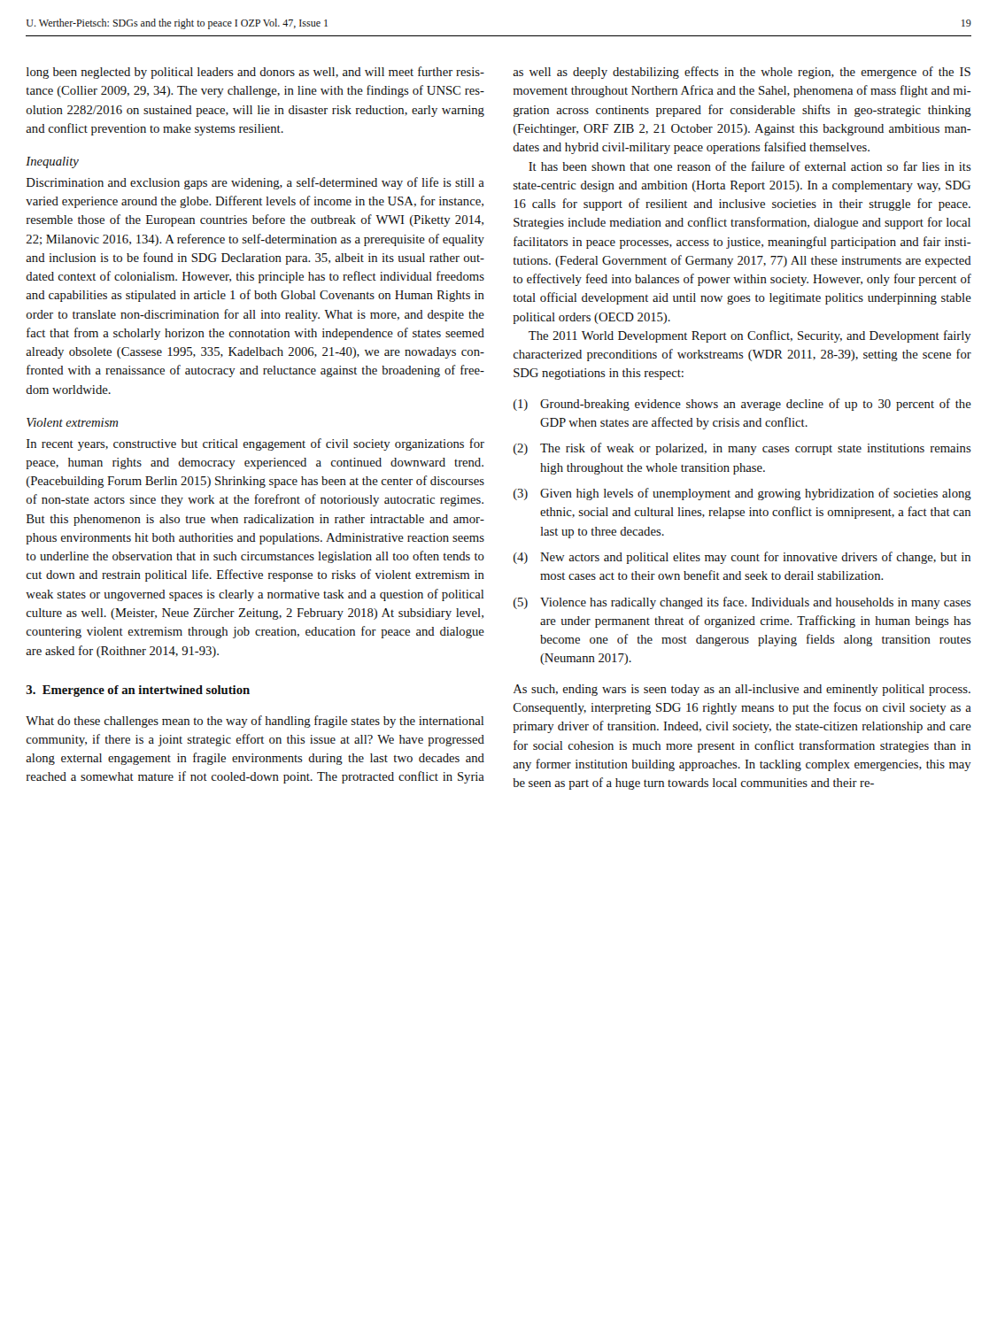U. Werther-Pietsch: SDGs and the right to peace I OZP Vol. 47, Issue 1 19
long been neglected by political leaders and donors as well, and will meet further resistance (Collier 2009, 29, 34). The very challenge, in line with the findings of UNSC resolution 2282/2016 on sustained peace, will lie in disaster risk reduction, early warning and conflict prevention to make systems resilient.
Inequality
Discrimination and exclusion gaps are widening, a self-determined way of life is still a varied experience around the globe. Different levels of income in the USA, for instance, resemble those of the European countries before the outbreak of WWI (Piketty 2014, 22; Milanovic 2016, 134). A reference to self-determination as a prerequisite of equality and inclusion is to be found in SDG Declaration para. 35, albeit in its usual rather outdated context of colonialism. However, this principle has to reflect individual freedoms and capabilities as stipulated in article 1 of both Global Covenants on Human Rights in order to translate non-discrimination for all into reality. What is more, and despite the fact that from a scholarly horizon the connotation with independence of states seemed already obsolete (Cassese 1995, 335, Kadelbach 2006, 21-40), we are nowadays confronted with a renaissance of autocracy and reluctance against the broadening of freedom worldwide.
Violent extremism
In recent years, constructive but critical engagement of civil society organizations for peace, human rights and democracy experienced a continued downward trend. (Peacebuilding Forum Berlin 2015) Shrinking space has been at the center of discourses of non-state actors since they work at the forefront of notoriously autocratic regimes. But this phenomenon is also true when radicalization in rather intractable and amorphous environments hit both authorities and populations. Administrative reaction seems to underline the observation that in such circumstances legislation all too often tends to cut down and restrain political life. Effective response to risks of violent extremism in weak states or ungoverned spaces is clearly a normative task and a question of political culture as well. (Meister, Neue Zürcher Zeitung, 2 February 2018) At subsidiary level, countering violent extremism through job creation, education for peace and dialogue are asked for (Roithner 2014, 91-93).
3. Emergence of an intertwined solution
What do these challenges mean to the way of handling fragile states by the international community, if there is a joint strategic effort on this issue at all? We have progressed along external engagement in fragile environments during the last two decades and reached a somewhat mature if not cooled-down point. The protracted conflict in Syria as well as deeply destabilizing effects in the whole region, the emergence of the IS movement throughout Northern Africa and the Sahel, phenomena of mass flight and migration across continents prepared for considerable shifts in geo-strategic thinking (Feichtinger, ORF ZIB 2, 21 October 2015). Against this background ambitious mandates and hybrid civil-military peace operations falsified themselves.
It has been shown that one reason of the failure of external action so far lies in its state-centric design and ambition (Horta Report 2015). In a complementary way, SDG 16 calls for support of resilient and inclusive societies in their struggle for peace. Strategies include mediation and conflict transformation, dialogue and support for local facilitators in peace processes, access to justice, meaningful participation and fair institutions. (Federal Government of Germany 2017, 77) All these instruments are expected to effectively feed into balances of power within society. However, only four percent of total official development aid until now goes to legitimate politics underpinning stable political orders (OECD 2015).
The 2011 World Development Report on Conflict, Security, and Development fairly characterized preconditions of workstreams (WDR 2011, 28-39), setting the scene for SDG negotiations in this respect:
Ground-breaking evidence shows an average decline of up to 30 percent of the GDP when states are affected by crisis and conflict.
The risk of weak or polarized, in many cases corrupt state institutions remains high throughout the whole transition phase.
Given high levels of unemployment and growing hybridization of societies along ethnic, social and cultural lines, relapse into conflict is omnipresent, a fact that can last up to three decades.
New actors and political elites may count for innovative drivers of change, but in most cases act to their own benefit and seek to derail stabilization.
Violence has radically changed its face. Individuals and households in many cases are under permanent threat of organized crime. Trafficking in human beings has become one of the most dangerous playing fields along transition routes (Neumann 2017).
As such, ending wars is seen today as an all-inclusive and eminently political process. Consequently, interpreting SDG 16 rightly means to put the focus on civil society as a primary driver of transition. Indeed, civil society, the state-citizen relationship and care for social cohesion is much more present in conflict transformation strategies than in any former institution building approaches. In tackling complex emergencies, this may be seen as part of a huge turn towards local communities and their re-